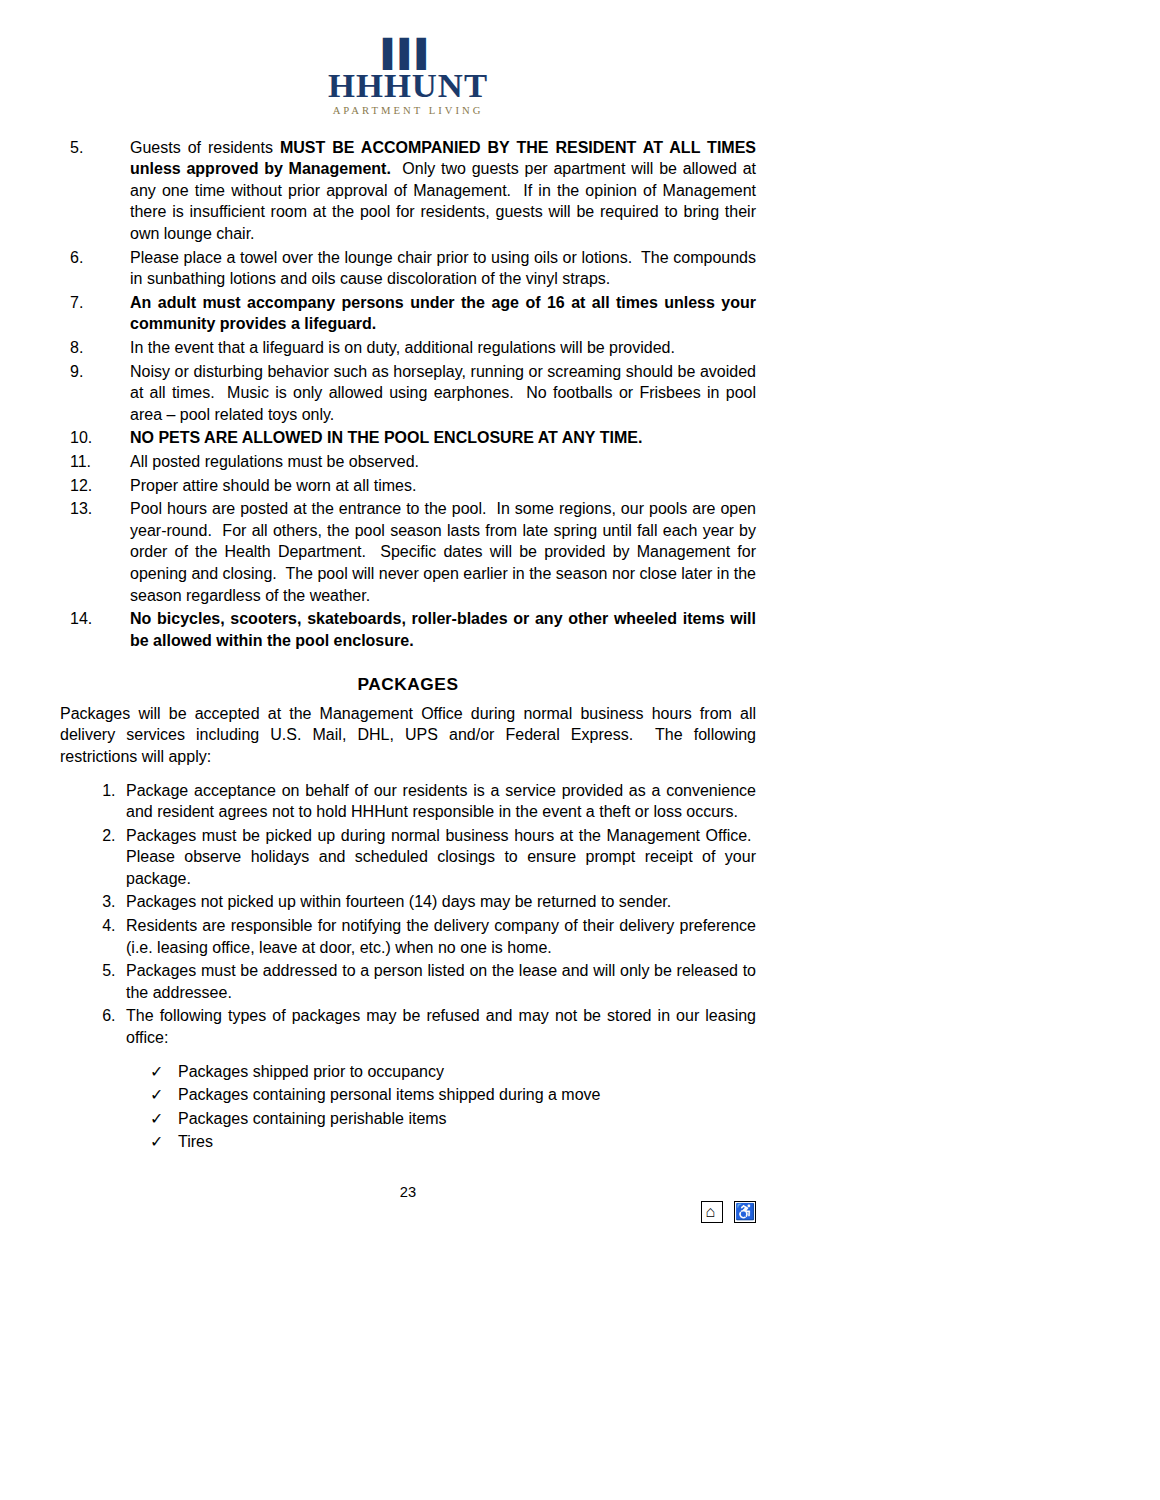▌▌▌
HHHUNT
APARTMENT LIVING
5. Guests of residents MUST BE ACCOMPANIED BY THE RESIDENT AT ALL TIMES unless approved by Management. Only two guests per apartment will be allowed at any one time without prior approval of Management. If in the opinion of Management there is insufficient room at the pool for residents, guests will be required to bring their own lounge chair.
6. Please place a towel over the lounge chair prior to using oils or lotions. The compounds in sunbathing lotions and oils cause discoloration of the vinyl straps.
7. An adult must accompany persons under the age of 16 at all times unless your community provides a lifeguard.
8. In the event that a lifeguard is on duty, additional regulations will be provided.
9. Noisy or disturbing behavior such as horseplay, running or screaming should be avoided at all times. Music is only allowed using earphones. No footballs or Frisbees in pool area – pool related toys only.
10. NO PETS ARE ALLOWED IN THE POOL ENCLOSURE AT ANY TIME.
11. All posted regulations must be observed.
12. Proper attire should be worn at all times.
13. Pool hours are posted at the entrance to the pool. In some regions, our pools are open year-round. For all others, the pool season lasts from late spring until fall each year by order of the Health Department. Specific dates will be provided by Management for opening and closing. The pool will never open earlier in the season nor close later in the season regardless of the weather.
14. No bicycles, scooters, skateboards, roller-blades or any other wheeled items will be allowed within the pool enclosure.
PACKAGES
Packages will be accepted at the Management Office during normal business hours from all delivery services including U.S. Mail, DHL, UPS and/or Federal Express. The following restrictions will apply:
Package acceptance on behalf of our residents is a service provided as a convenience and resident agrees not to hold HHHunt responsible in the event a theft or loss occurs.
Packages must be picked up during normal business hours at the Management Office. Please observe holidays and scheduled closings to ensure prompt receipt of your package.
Packages not picked up within fourteen (14) days may be returned to sender.
Residents are responsible for notifying the delivery company of their delivery preference (i.e. leasing office, leave at door, etc.) when no one is home.
Packages must be addressed to a person listed on the lease and will only be released to the addressee.
The following types of packages may be refused and may not be stored in our leasing office:
Packages shipped prior to occupancy
Packages containing personal items shipped during a move
Packages containing perishable items
Tires
23
⌂ ♿